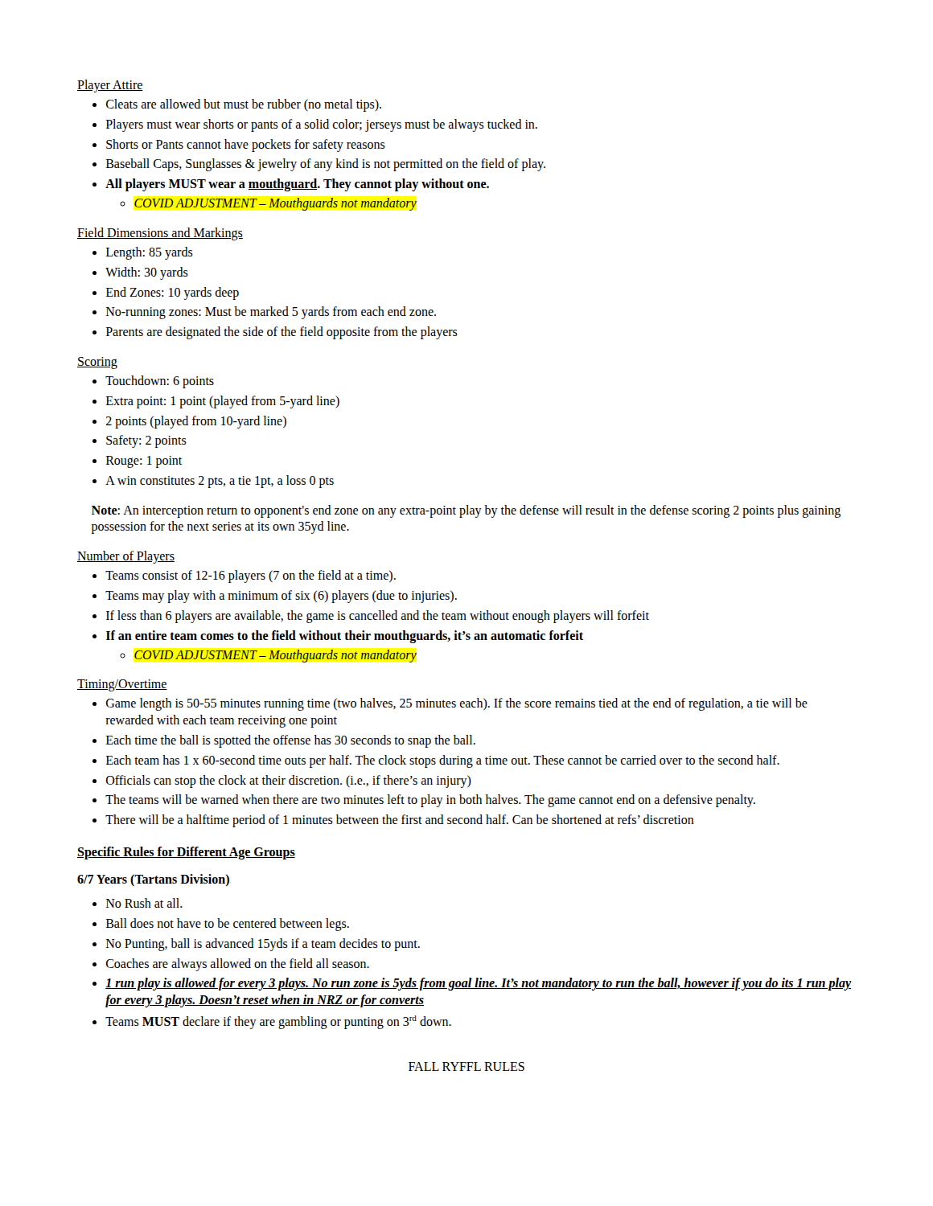Player Attire
Cleats are allowed but must be rubber (no metal tips).
Players must wear shorts or pants of a solid color; jerseys must be always tucked in.
Shorts or Pants cannot have pockets for safety reasons
Baseball Caps, Sunglasses & jewelry of any kind is not permitted on the field of play.
All players MUST wear a mouthguard. They cannot play without one.
COVID ADJUSTMENT – Mouthguards not mandatory
Field Dimensions and Markings
Length: 85 yards
Width: 30 yards
End Zones: 10 yards deep
No-running zones: Must be marked 5 yards from each end zone.
Parents are designated the side of the field opposite from the players
Scoring
Touchdown: 6 points
Extra point: 1 point (played from 5-yard line)
2 points (played from 10-yard line)
Safety: 2 points
Rouge: 1 point
A win constitutes 2 pts, a tie 1pt, a loss 0 pts
Note: An interception return to opponent's end zone on any extra-point play by the defense will result in the defense scoring 2 points plus gaining possession for the next series at its own 35yd line.
Number of Players
Teams consist of 12-16 players (7 on the field at a time).
Teams may play with a minimum of six (6) players (due to injuries).
If less than 6 players are available, the game is cancelled and the team without enough players will forfeit
If an entire team comes to the field without their mouthguards, it’s an automatic forfeit
COVID ADJUSTMENT – Mouthguards not mandatory
Timing/Overtime
Game length is 50-55 minutes running time (two halves, 25 minutes each). If the score remains tied at the end of regulation, a tie will be rewarded with each team receiving one point
Each time the ball is spotted the offense has 30 seconds to snap the ball.
Each team has 1 x 60-second time outs per half. The clock stops during a time out. These cannot be carried over to the second half.
Officials can stop the clock at their discretion. (i.e., if there’s an injury)
The teams will be warned when there are two minutes left to play in both halves. The game cannot end on a defensive penalty.
There will be a halftime period of 1 minutes between the first and second half. Can be shortened at refs’ discretion
Specific Rules for Different Age Groups
6/7 Years (Tartans Division)
No Rush at all.
Ball does not have to be centered between legs.
No Punting, ball is advanced 15yds if a team decides to punt.
Coaches are always allowed on the field all season.
1 run play is allowed for every 3 plays. No run zone is 5yds from goal line. It’s not mandatory to run the ball, however if you do its 1 run play for every 3 plays. Doesn’t reset when in NRZ or for converts
Teams MUST declare if they are gambling or punting on 3rd down.
FALL RYFFL RULES